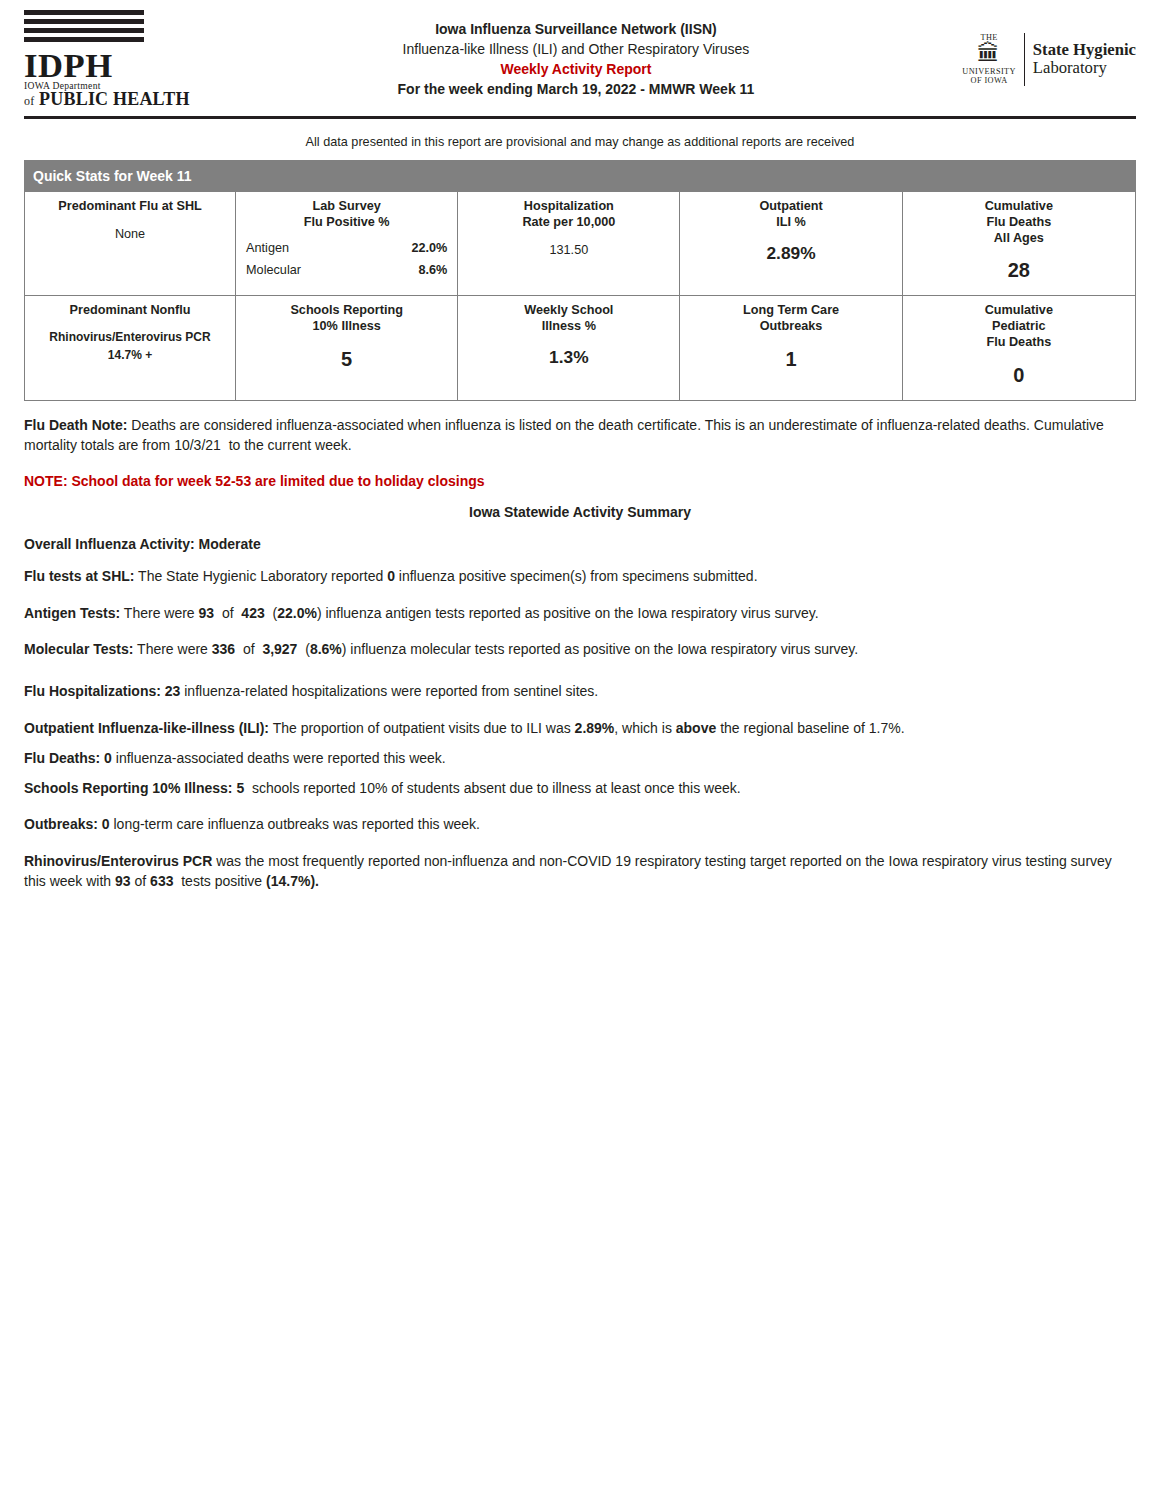IDPH IOWA Department of PUBLIC HEALTH
Iowa Influenza Surveillance Network (IISN)
Influenza-like Illness (ILI) and Other Respiratory Viruses
Weekly Activity Report
For the week ending March 19, 2022 - MMWR Week 11
THE🏛UNIVERSITY
OF IOWA
State Hygienic Laboratory
All data presented in this report are provisional and may change as additional reports are received
| Quick Stats for Week 11 |
| --- |
| Predominant Flu at SHL None | Lab Survey Flu Positive % Antigen 22.0% Molecular 8.6% | Hospitalization Rate per 10,000 131.50 | Outpatient ILI % 2.89% | Cumulative Flu Deaths All Ages 28 |
| Predominant Nonflu Rhinovirus/Enterovirus PCR 14.7% + | Schools Reporting 10% Illness 5 | Weekly School Illness % 1.3% | Long Term Care Outbreaks 1 | Cumulative Pediatric Flu Deaths 0 |
Flu Death Note: Deaths are considered influenza-associated when influenza is listed on the death certificate. This is an underestimate of influenza-related deaths. Cumulative mortality totals are from 10/3/21 to the current week.
NOTE: School data for week 52-53 are limited due to holiday closings
Iowa Statewide Activity Summary
Overall Influenza Activity: Moderate
Flu tests at SHL: The State Hygienic Laboratory reported 0 influenza positive specimen(s) from specimens submitted.
Antigen Tests: There were 93 of 423 (22.0%) influenza antigen tests reported as positive on the Iowa respiratory virus survey.
Molecular Tests: There were 336 of 3,927 (8.6%) influenza molecular tests reported as positive on the Iowa respiratory virus survey.
Flu Hospitalizations: 23 influenza-related hospitalizations were reported from sentinel sites.
Outpatient Influenza-like-illness (ILI): The proportion of outpatient visits due to ILI was 2.89%, which is above the regional baseline of 1.7%.
Flu Deaths: 0 influenza-associated deaths were reported this week.
Schools Reporting 10% Illness: 5 schools reported 10% of students absent due to illness at least once this week.
Outbreaks: 0 long-term care influenza outbreaks was reported this week.
Rhinovirus/Enterovirus PCR was the most frequently reported non-influenza and non-COVID 19 respiratory testing target reported on the Iowa respiratory virus testing survey this week with 93 of 633 tests positive (14.7%).